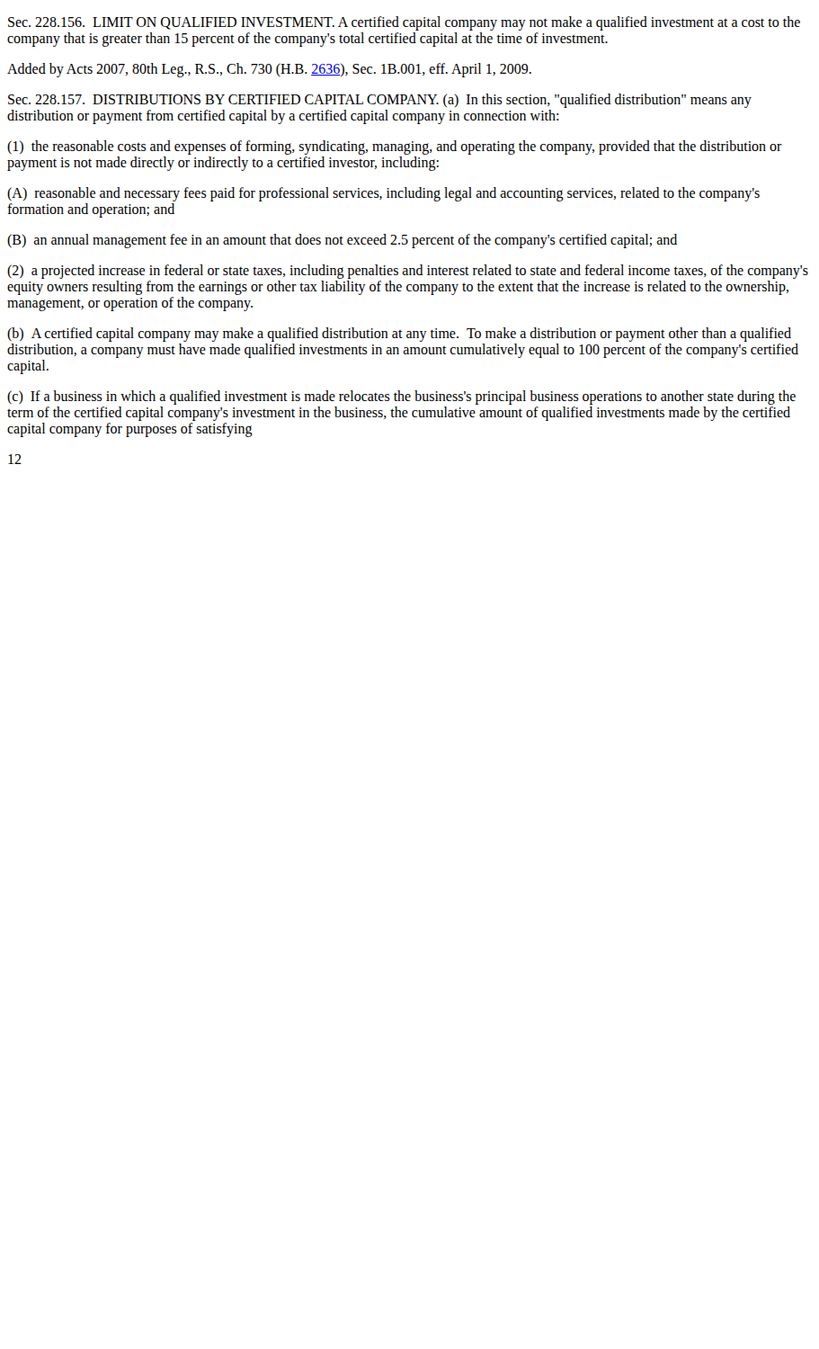Sec. 228.156. LIMIT ON QUALIFIED INVESTMENT. A certified capital company may not make a qualified investment at a cost to the company that is greater than 15 percent of the company's total certified capital at the time of investment.
Added by Acts 2007, 80th Leg., R.S., Ch. 730 (H.B. 2636), Sec. 1B.001, eff. April 1, 2009.
Sec. 228.157. DISTRIBUTIONS BY CERTIFIED CAPITAL COMPANY. (a) In this section, "qualified distribution" means any distribution or payment from certified capital by a certified capital company in connection with:
(1) the reasonable costs and expenses of forming, syndicating, managing, and operating the company, provided that the distribution or payment is not made directly or indirectly to a certified investor, including:
(A) reasonable and necessary fees paid for professional services, including legal and accounting services, related to the company's formation and operation; and
(B) an annual management fee in an amount that does not exceed 2.5 percent of the company's certified capital; and
(2) a projected increase in federal or state taxes, including penalties and interest related to state and federal income taxes, of the company's equity owners resulting from the earnings or other tax liability of the company to the extent that the increase is related to the ownership, management, or operation of the company.
(b) A certified capital company may make a qualified distribution at any time. To make a distribution or payment other than a qualified distribution, a company must have made qualified investments in an amount cumulatively equal to 100 percent of the company's certified capital.
(c) If a business in which a qualified investment is made relocates the business's principal business operations to another state during the term of the certified capital company's investment in the business, the cumulative amount of qualified investments made by the certified capital company for purposes of satisfying
12